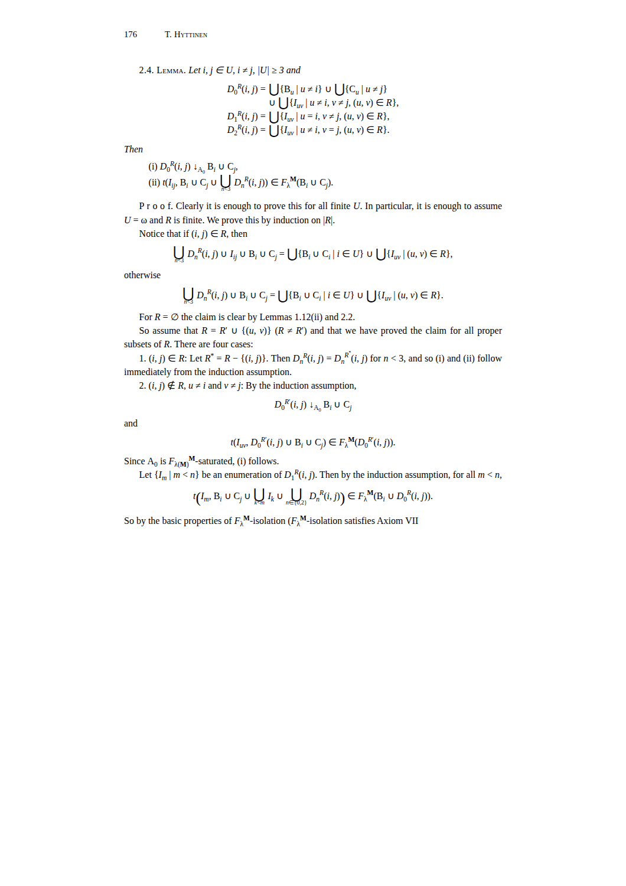176 T. Hyttinen
2.4. Lemma. Let i, j ∈ U, i ≠ j, |U| ≥ 3 and
D0R(i, j) =
⋃{Bu | u ≠ i} ∪ ⋃{Cu | u ≠ j}
∪ ⋃{Iuv | u ≠ i, v ≠ j, (u, v) ∈ R},
D1R(i, j) =
⋃{Iuv | u = i, v ≠ j, (u, v) ∈ R},
D2R(i, j) =
⋃{Iuv | u ≠ i, v = j, (u, v) ∈ R}.
Then
(i) D0R(i, j) ↓A0 Bi ∪ Cj,
(ii) t(Iij, Bi ∪ Cj ∪ ⋃n<3 DnR(i, j)) ∈ FλM(Bi ∪ Cj).
P r o o f. Clearly it is enough to prove this for all finite U. In particular, it is enough to assume U = ω and R is finite. We prove this by induction on |R|.
Notice that if (i, j) ∈ R, then
⋃n<3 DnR(i, j) ∪ Iij ∪ Bi ∪ Cj = ⋃{Bi ∪ Ci | i ∈ U} ∪ ⋃{Iuv | (u, v) ∈ R},
otherwise
⋃n<3 DnR(i, j) ∪ Bi ∪ Cj = ⋃{Bi ∪ Ci | i ∈ U} ∪ ⋃{Iuv | (u, v) ∈ R}.
For R = ∅ the claim is clear by Lemmas 1.12(ii) and 2.2.
So assume that R = R′ ∪ {(u, v)} (R ≠ R′) and that we have proved the claim for all proper subsets of R. There are four cases:
1. (i, j) ∈ R: Let R* = R − {(i, j)}. Then DnR(i, j) = DnR*(i, j) for n < 3, and so (i) and (ii) follow immediately from the induction assumption.
2. (i, j) ∉ R, u ≠ i and v ≠ j: By the induction assumption,
D0R′(i, j) ↓A0 Bi ∪ Cj
and
t(Iuv, D0R′(i, j) ∪ Bi ∪ Cj) ∈ FλM(D0R′(i, j)).
Since A0 is Fλ(M)M-saturated, (i) follows.
Let {Im | m < n} be an enumeration of D1R(i, j). Then by the induction assumption, for all m < n,
t(Im, Bi ∪ Cj ∪ ⋃k<m Ik ∪ ⋃n∈{0,2} DnR(i, j)) ∈ FλM(Bi ∪ D0R(i, j)).
So by the basic properties of FλM-isolation (FλM-isolation satisfies Axiom VII